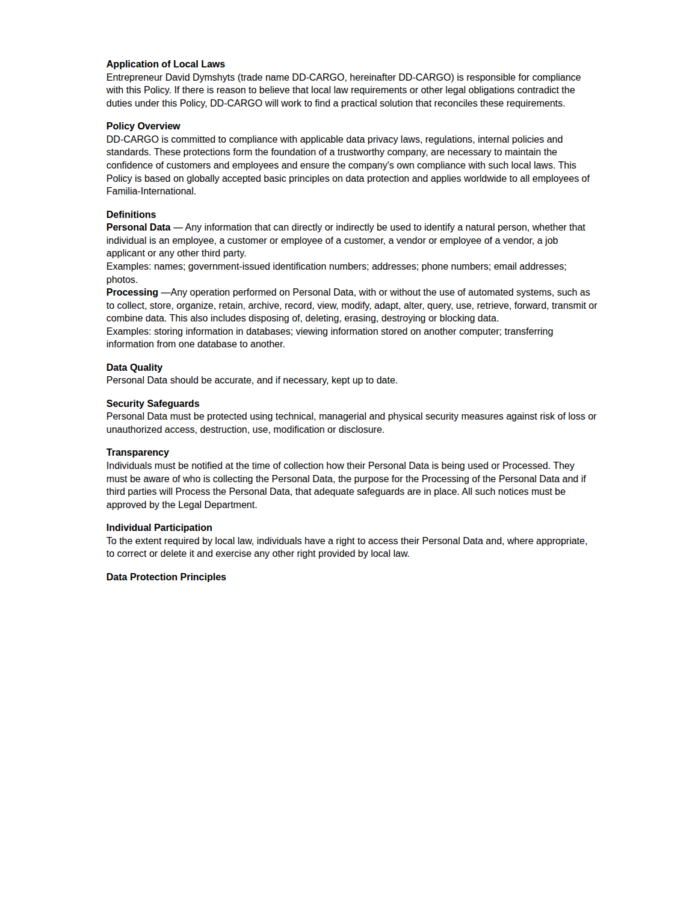Application of Local Laws
Entrepreneur David Dymshyts (trade name DD-CARGO, hereinafter DD-CARGO) is responsible for compliance with this Policy. If there is reason to believe that local law requirements or other legal obligations contradict the duties under this Policy, DD-CARGO will work to find a practical solution that reconciles these requirements.
Policy Overview
DD-CARGO is committed to compliance with applicable data privacy laws, regulations, internal policies and standards. These protections form the foundation of a trustworthy company, are necessary to maintain the confidence of customers and employees and ensure the company's own compliance with such local laws. This Policy is based on globally accepted basic principles on data protection and applies worldwide to all employees of Familia-International.
Definitions
Personal Data — Any information that can directly or indirectly be used to identify a natural person, whether that individual is an employee, a customer or employee of a customer, a vendor or employee of a vendor, a job applicant or any other third party.
Examples: names; government-issued identification numbers; addresses; phone numbers; email addresses; photos.
Processing —Any operation performed on Personal Data, with or without the use of automated systems, such as to collect, store, organize, retain, archive, record, view, modify, adapt, alter, query, use, retrieve, forward, transmit or combine data. This also includes disposing of, deleting, erasing, destroying or blocking data.
Examples: storing information in databases; viewing information stored on another computer; transferring information from one database to another.
Data Quality
Personal Data should be accurate, and if necessary, kept up to date.
Security Safeguards
Personal Data must be protected using technical, managerial and physical security measures against risk of loss or unauthorized access, destruction, use, modification or disclosure.
Transparency
Individuals must be notified at the time of collection how their Personal Data is being used or Processed. They must be aware of who is collecting the Personal Data, the purpose for the Processing of the Personal Data and if third parties will Process the Personal Data, that adequate safeguards are in place. All such notices must be approved by the Legal Department.
Individual Participation
To the extent required by local law, individuals have a right to access their Personal Data and, where appropriate, to correct or delete it and exercise any other right provided by local law.
Data Protection Principles